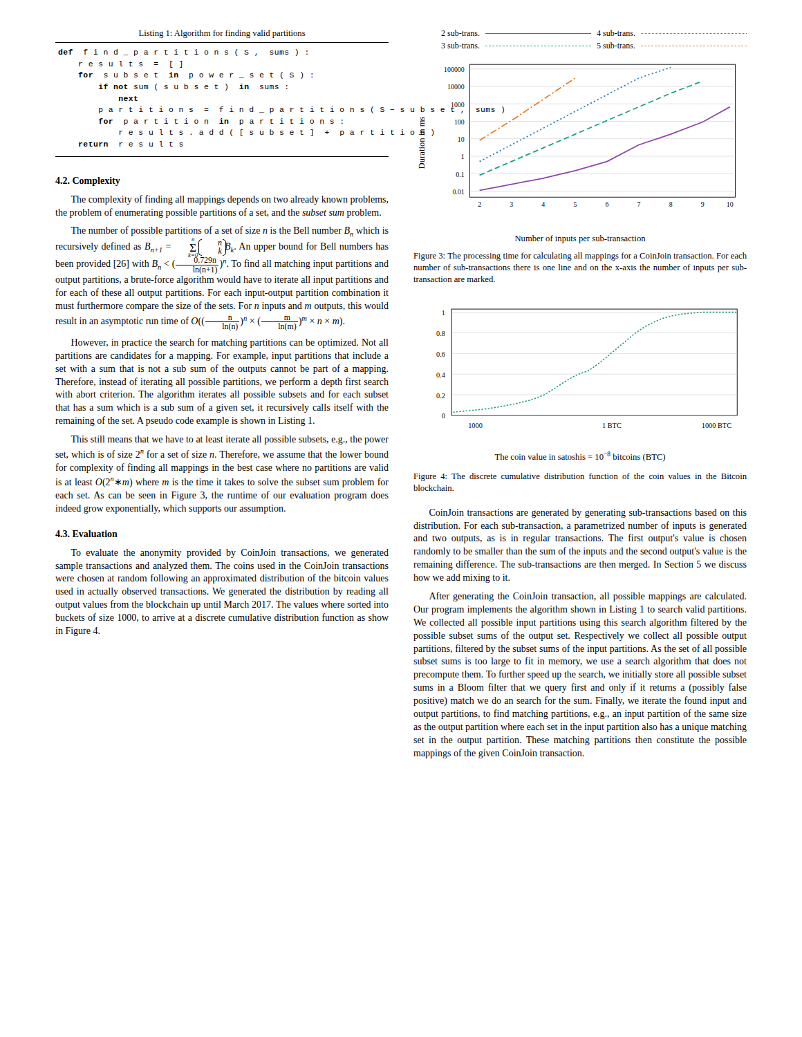Listing 1: Algorithm for finding valid partitions
def  f i n d _ p a r t i t i o n s ( S ,  sums ) :
    r e s u l t s  =  [ ]
    for  s u b s e t  in  p o w e r _ s e t ( S ) :
        if not sum ( s u b s e t )  in  sums :
            next
        p a r t i t i o n s  =  f i n d _ p a r t i t i o n s ( S − s u b s e t ,  sums )
        for  p a r t i t i o n  in  p a r t i t i o n s :
            r e s u l t s . a d d ( [ s u b s e t ]  +  p a r t i t i o n )
    return  r e s u l t s
4.2. Complexity
The complexity of finding all mappings depends on two already known problems, the problem of enumerating possible partitions of a set, and the subset sum problem.
The number of possible partitions of a set of size n is the Bell number Bn which is recursively defined as Bn+1 = Σnk=0 nk Bk. An upper bound for Bell numbers has been provided [26] with Bn < (0.729n ln(n+1))n. To find all matching input partitions and output partitions, a brute-force algorithm would have to iterate all input partitions and for each of these all output partitions. For each input-output partition combination it must furthermore compare the size of the sets. For n inputs and m outputs, this would result in an asymptotic run time of O((nln(n))n × (mln(m))m × n × m).
However, in practice the search for matching partitions can be optimized. Not all partitions are candidates for a mapping. For example, input partitions that include a set with a sum that is not a sub sum of the outputs cannot be part of a mapping. Therefore, instead of iterating all possible partitions, we perform a depth first search with abort criterion. The algorithm iterates all possible subsets and for each subset that has a sum which is a sub sum of a given set, it recursively calls itself with the remaining of the set. A pseudo code example is shown in Listing 1.
This still means that we have to at least iterate all possible subsets, e.g., the power set, which is of size 2n for a set of size n. Therefore, we assume that the lower bound for complexity of finding all mappings in the best case where no partitions are valid is at least O(2n∗m) where m is the time it takes to solve the subset sum problem for each set. As can be seen in Figure 3, the runtime of our evaluation program does indeed grow exponentially, which supports our assumption.
4.3. Evaluation
To evaluate the anonymity provided by CoinJoin transactions, we generated sample transactions and analyzed them. The coins used in the CoinJoin transactions were chosen at random following an approximated distribution of the bitcoin values used in actually observed transactions. We generated the distribution by reading all output values from the blockchain up until March 2017. The values where sorted into buckets of size 1000, to arrive at a discrete cumulative distribution function as show in Figure 4.
2 sub-trans. 4 sub-trans. 3 sub-trans. 5 sub-trans.
Duration in ms
100000 10000 1000 100 10 1 0.1 0.01 2 3 4 5 6 7 8 9 10
Number of inputs per sub-transaction
Figure 3: The processing time for calculating all mappings for a CoinJoin transaction. For each number of sub-transactions there is one line and on the x-axis the number of inputs per sub-transaction are marked.
1 0.8 0.6 0.4 0.2 0 1000 1 BTC 1000 BTC
The coin value in satoshis = 10−8 bitcoins (BTC)
Figure 4: The discrete cumulative distribution function of the coin values in the Bitcoin blockchain.
CoinJoin transactions are generated by generating sub-transactions based on this distribution. For each sub-transaction, a parametrized number of inputs is generated and two outputs, as is in regular transactions. The first output's value is chosen randomly to be smaller than the sum of the inputs and the second output's value is the remaining difference. The sub-transactions are then merged. In Section 5 we discuss how we add mixing to it.
After generating the CoinJoin transaction, all possible mappings are calculated. Our program implements the algorithm shown in Listing 1 to search valid partitions. We collected all possible input partitions using this search algorithm filtered by the possible subset sums of the output set. Respectively we collect all possible output partitions, filtered by the subset sums of the input partitions. As the set of all possible subset sums is too large to fit in memory, we use a search algorithm that does not precompute them. To further speed up the search, we initially store all possible subset sums in a Bloom filter that we query first and only if it returns a (possibly false positive) match we do an search for the sum. Finally, we iterate the found input and output partitions, to find matching partitions, e.g., an input partition of the same size as the output partition where each set in the input partition also has a unique matching set in the output partition. These matching partitions then constitute the possible mappings of the given CoinJoin transaction.